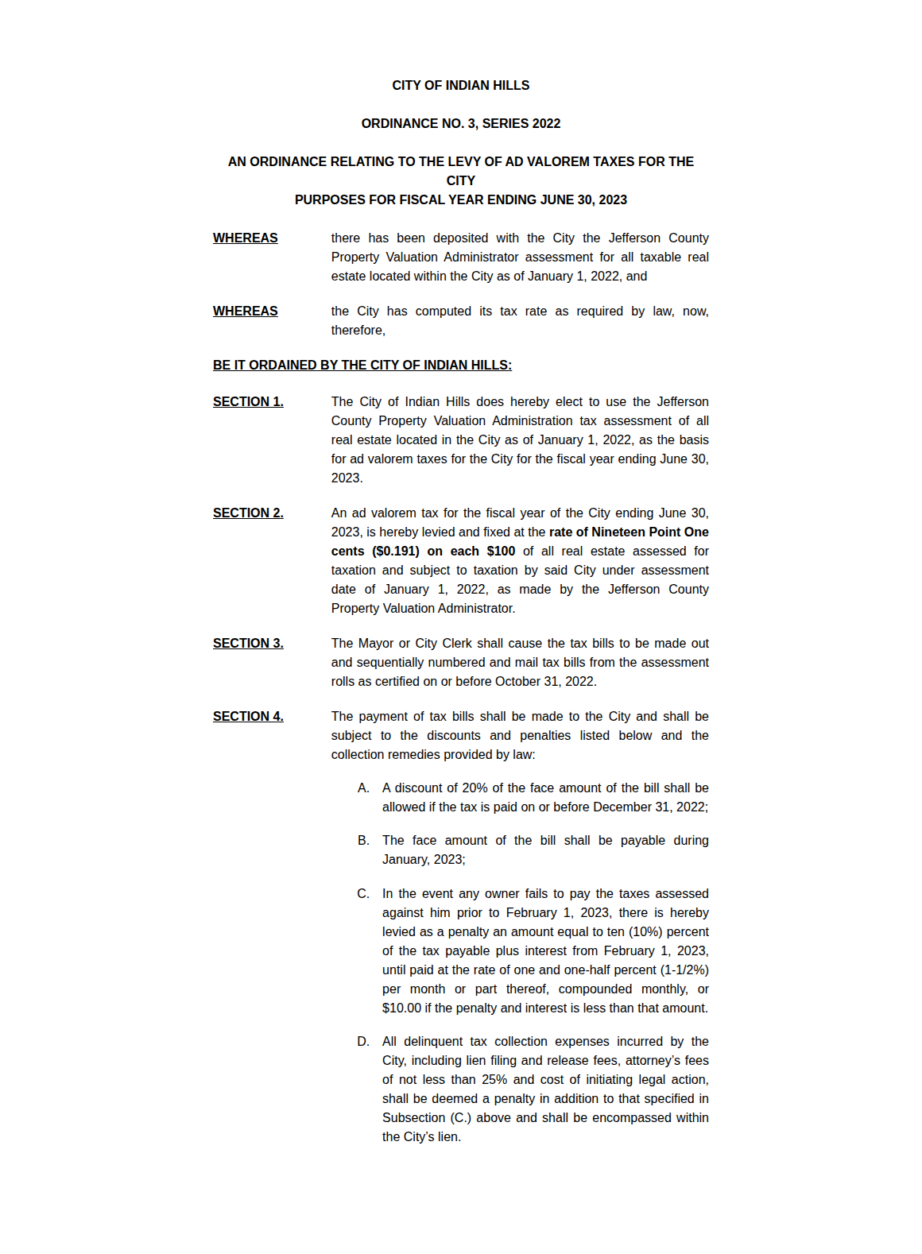CITY OF INDIAN HILLS
ORDINANCE NO. 3, SERIES 2022
AN ORDINANCE RELATING TO THE LEVY OF AD VALOREM TAXES FOR THE CITY
PURPOSES FOR FISCAL YEAR ENDING JUNE 30, 2023
WHEREAS
there has been deposited with the City the Jefferson County Property Valuation Administrator assessment for all taxable real estate located within the City as of January 1, 2022, and
WHEREAS
the City has computed its tax rate as required by law, now, therefore,
BE IT ORDAINED BY THE CITY OF INDIAN HILLS:
SECTION 1.
The City of Indian Hills does hereby elect to use the Jefferson County Property Valuation Administration tax assessment of all real estate located in the City as of January 1, 2022, as the basis for ad valorem taxes for the City for the fiscal year ending June 30, 2023.
SECTION 2.
An ad valorem tax for the fiscal year of the City ending June 30, 2023, is hereby levied and fixed at the rate of Nineteen Point One cents ($0.191) on each $100 of all real estate assessed for taxation and subject to taxation by said City under assessment date of January 1, 2022, as made by the Jefferson County Property Valuation Administrator.
SECTION 3.
The Mayor or City Clerk shall cause the tax bills to be made out and sequentially numbered and mail tax bills from the assessment rolls as certified on or before October 31, 2022.
SECTION 4.
The payment of tax bills shall be made to the City and shall be subject to the discounts and penalties listed below and the collection remedies provided by law:
A discount of 20% of the face amount of the bill shall be allowed if the tax is paid on or before December 31, 2022;
The face amount of the bill shall be payable during January, 2023;
In the event any owner fails to pay the taxes assessed against him prior to February 1, 2023, there is hereby levied as a penalty an amount equal to ten (10%) percent of the tax payable plus interest from February 1, 2023, until paid at the rate of one and one-half percent (1-1/2%) per month or part thereof, compounded monthly, or $10.00 if the penalty and interest is less than that amount.
All delinquent tax collection expenses incurred by the City, including lien filing and release fees, attorney’s fees of not less than 25% and cost of initiating legal action, shall be deemed a penalty in addition to that specified in Subsection (C.) above and shall be encompassed within the City’s lien.